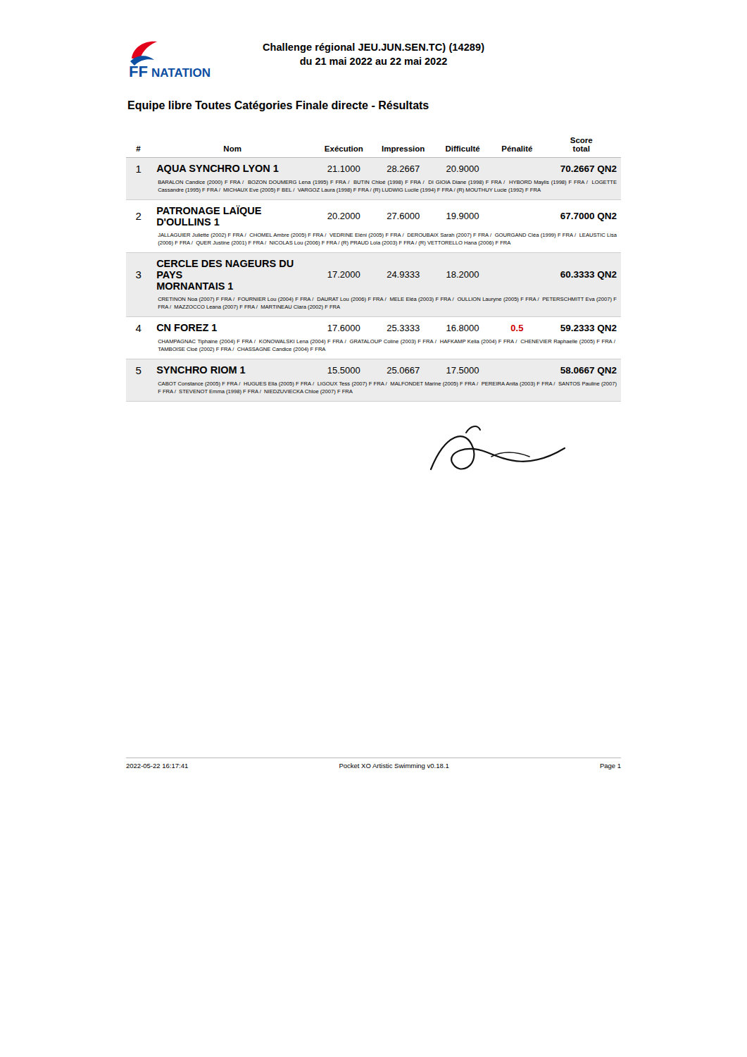FF NATATION
Challenge régional JEU.JUN.SEN.TC) (14289)
du 21 mai 2022 au 22 mai 2022
Equipe libre Toutes Catégories Finale directe - Résultats
| # | Nom | Exécution | Impression | Difficulté | Pénalité | Score total |
| --- | --- | --- | --- | --- | --- | --- |
| 1 | AQUA SYNCHRO LYON 1 | 21.1000 | 28.2667 | 20.9000 | | 70.2667 QN2 |
| | BARALON Candice (2000) F FRA / BOZON DOUMERG Lena (1995) F FRA / BUTIN Chloé (1998) F FRA / DI GIOIA Diane (1998) F FRA / HYBORD Maylis (1998) F FRA / LOGETTE Cassandre (1995) F FRA / MICHAUX Eve (2005) F BEL / VARGOZ Laura (1998) F FRA / (R) LUDWIG Lucile (1994) F FRA / (R) MOUTHUY Lucie (1992) F FRA |
| 2 | PATRONAGE LAÏQUE D'OULLINS 1 | 20.2000 | 27.6000 | 19.9000 | | 67.7000 QN2 |
| | JALLAGUIER Juliette (2002) F FRA / CHOMEL Ambre (2005) F FRA / VEDRINE Eléni (2005) F FRA / DEROUBAIX Sarah (2007) F FRA / GOURGAND Cléa (1999) F FRA / LEAUSTIC Lisa (2006) F FRA / QUER Justine (2001) F FRA / NICOLAS Lou (2006) F FRA / (R) PRAUD Lola (2003) F FRA / (R) VETTORELLO Hana (2006) F FRA |
| 3 | CERCLE DES NAGEURS DU PAYS MORNANTAIS 1 | 17.2000 | 24.9333 | 18.2000 | | 60.3333 QN2 |
| | CRETINON Noa (2007) F FRA / FOURNIER Lou (2004) F FRA / DAURAT Lou (2006) F FRA / MELE Eléa (2003) F FRA / OULLION Lauryne (2005) F FRA / PETERSCHMITT Eva (2007) F FRA / MAZZOCCO Leana (2007) F FRA / MARTINEAU Clara (2002) F FRA |
| 4 | CN FOREZ 1 | 17.6000 | 25.3333 | 16.8000 | 0.5 | 59.2333 QN2 |
| | CHAMPAGNAC Tiphaine (2004) F FRA / KONOWALSKI Lena (2004) F FRA / GRATALOUP Coline (2003) F FRA / HAFKAMP Kelia (2004) F FRA / CHENEVIER Raphaelle (2005) F FRA / TAMBOISE Cloé (2002) F FRA / CHASSAGNE Candice (2004) F FRA |
| 5 | SYNCHRO RIOM 1 | 15.5000 | 25.0667 | 17.5000 | | 58.0667 QN2 |
| | CABOT Constance (2005) F FRA / HUGUES Ella (2005) F FRA / LIGOUX Tess (2007) F FRA / MALFONDET Marine (2005) F FRA / PEREIRA Anita (2003) F FRA / SANTOS Pauline (2007) F FRA / STEVENOT Emma (1998) F FRA / NIEDZUVIECKA Chloe (2007) F FRA |
2022-05-22 16:17:41
Pocket XO Artistic Swimming v0.18.1
Page 1